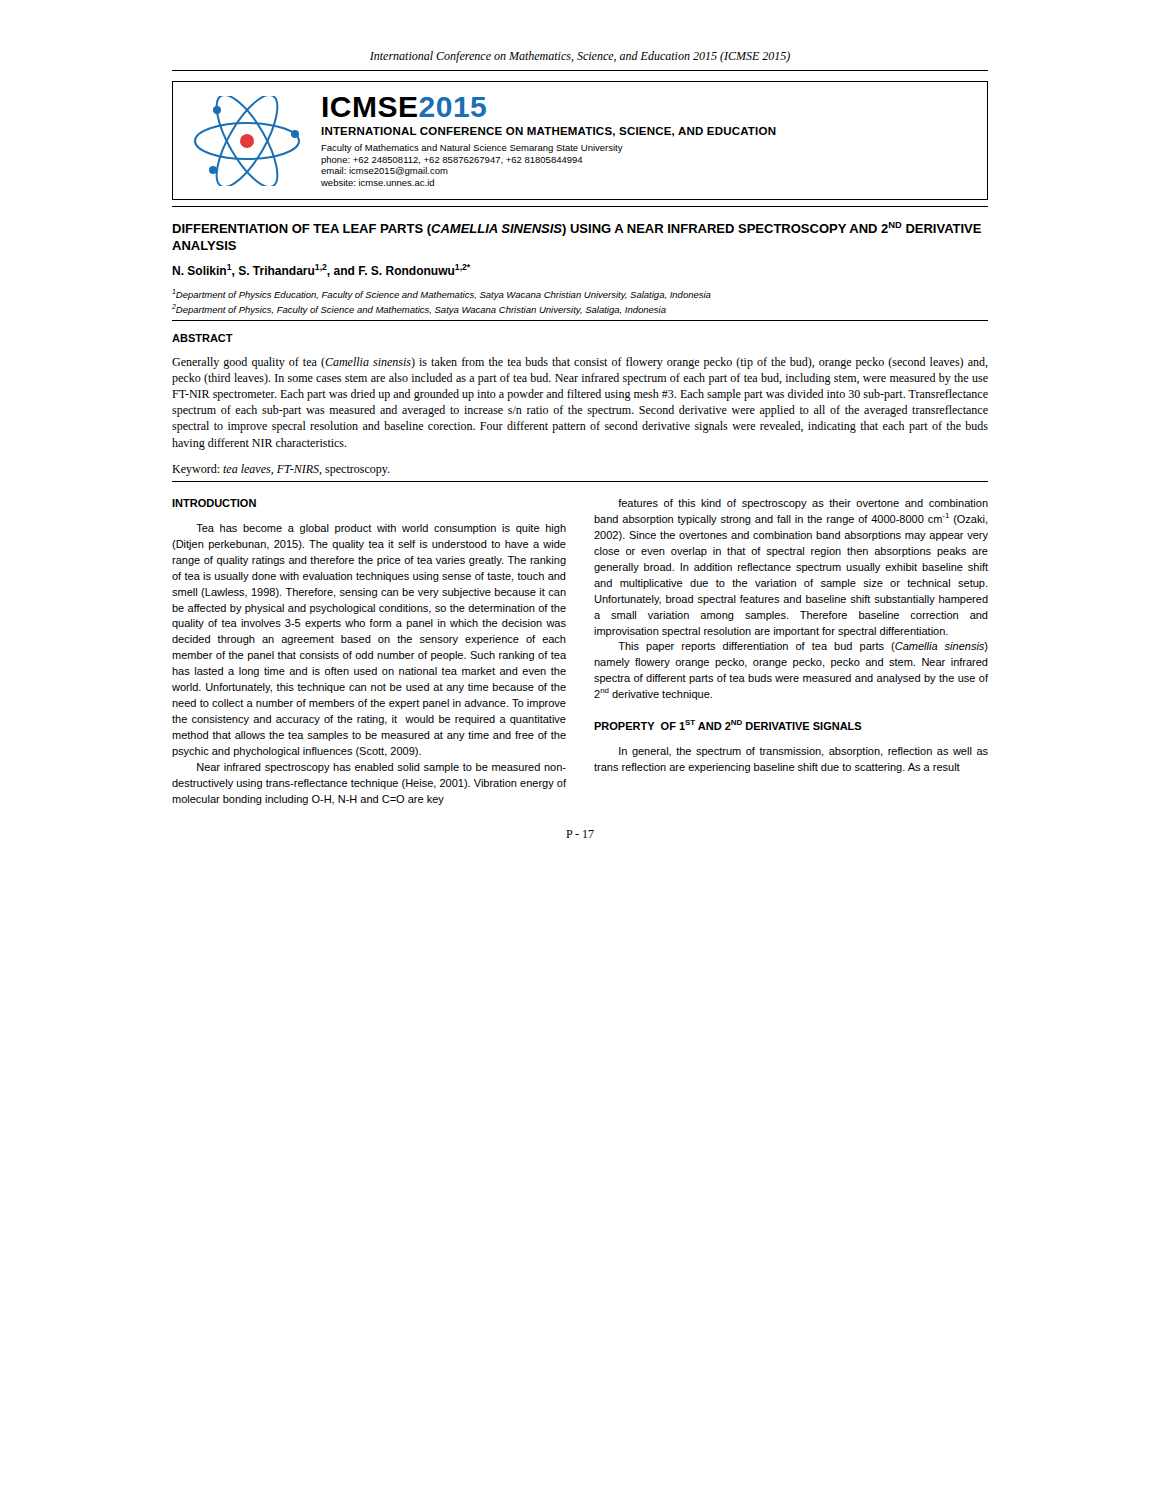International Conference on Mathematics, Science, and Education 2015 (ICMSE 2015)
ICMSE2015
INTERNATIONAL CONFERENCE ON MATHEMATICS, SCIENCE, AND EDUCATION
Faculty of Mathematics and Natural Science Semarang State University
phone: +62 248508112, +62 85876267947, +62 81805844994
email: icmse2015@gmail.com
website: icmse.unnes.ac.id
Differentiation of Tea Leaf Parts (Camellia Sinensis) Using a Near Infrared Spectroscopy and 2nd Derivative Analysis
N. Solikin1, S. Trihandaru1,2, and F. S. Rondonuwu1,2*
1Department of Physics Education, Faculty of Science and Mathematics, Satya Wacana Christian University, Salatiga, Indonesia
2Department of Physics, Faculty of Science and Mathematics, Satya Wacana Christian University, Salatiga, Indonesia
ABSTRACT
Generally good quality of tea (Camellia sinensis) is taken from the tea buds that consist of flowery orange pecko (tip of the bud), orange pecko (second leaves) and, pecko (third leaves). In some cases stem are also included as a part of tea bud. Near infrared spectrum of each part of tea bud, including stem, were measured by the use FT-NIR spectrometer. Each part was dried up and grounded up into a powder and filtered using mesh #3. Each sample part was divided into 30 sub-part. Transreflectance spectrum of each sub-part was measured and averaged to increase s/n ratio of the spectrum. Second derivative were applied to all of the averaged transreflectance spectral to improve specral resolution and baseline corection. Four different pattern of second derivative signals were revealed, indicating that each part of the buds having different NIR characteristics.
Keyword: tea leaves, FT-NIRS, spectroscopy.
Introduction
Tea has become a global product with world consumption is quite high (Ditjen perkebunan, 2015). The quality tea it self is understood to have a wide range of quality ratings and therefore the price of tea varies greatly. The ranking of tea is usually done with evaluation techniques using sense of taste, touch and smell (Lawless, 1998). Therefore, sensing can be very subjective because it can be affected by physical and psychological conditions, so the determination of the quality of tea involves 3-5 experts who form a panel in which the decision was decided through an agreement based on the sensory experience of each member of the panel that consists of odd number of people. Such ranking of tea has lasted a long time and is often used on national tea market and even the world. Unfortunately, this technique can not be used at any time because of the need to collect a number of members of the expert panel in advance. To improve the consistency and accuracy of the rating, it would be required a quantitative method that allows the tea samples to be measured at any time and free of the psychic and phychological influences (Scott, 2009).
Near infrared spectroscopy has enabled solid sample to be measured non-destructively using trans-reflectance technique (Heise, 2001). Vibration energy of molecular bonding including O-H, N-H and C=O are key
features of this kind of spectroscopy as their overtone and combination band absorption typically strong and fall in the range of 4000-8000 cm-1 (Ozaki, 2002). Since the overtones and combination band absorptions may appear very close or even overlap in that of spectral region then absorptions peaks are generally broad. In addition reflectance spectrum usually exhibit baseline shift and multiplicative due to the variation of sample size or technical setup. Unfortunately, broad spectral features and baseline shift substantially hampered a small variation among samples. Therefore baseline correction and improvisation spectral resolution are important for spectral differentiation.
This paper reports differentiation of tea bud parts (Camellia sinensis) namely flowery orange pecko, orange pecko, pecko and stem. Near infrared spectra of different parts of tea buds were measured and analysed by the use of 2nd derivative technique.
Property of 1st and 2nd Derivative Signals
In general, the spectrum of transmission, absorption, reflection as well as trans reflection are experiencing baseline shift due to scattering. As a result
P - 17